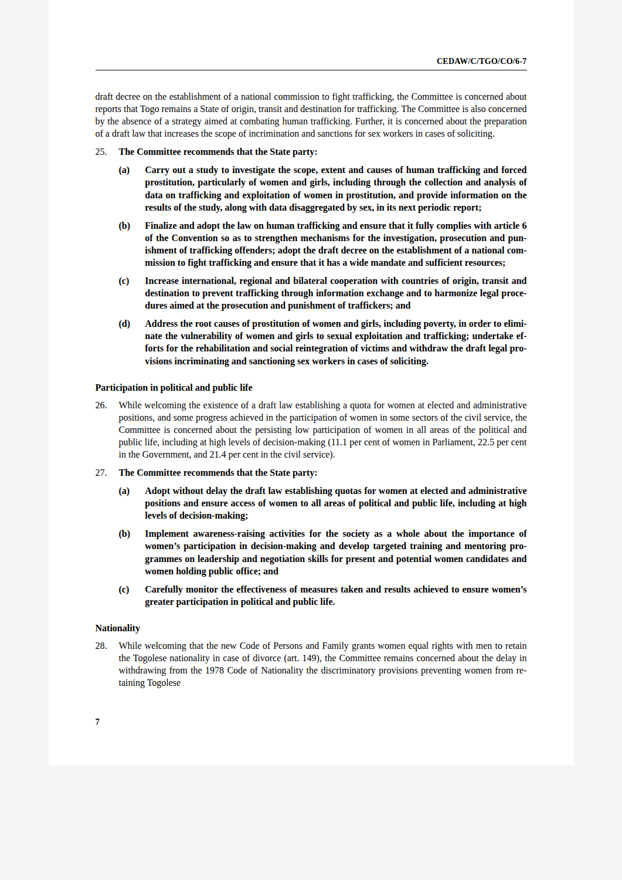CEDAW/C/TGO/CO/6-7
draft decree on the establishment of a national commission to fight trafficking, the Committee is concerned about reports that Togo remains a State of origin, transit and destination for trafficking. The Committee is also concerned by the absence of a strategy aimed at combating human trafficking. Further, it is concerned about the preparation of a draft law that increases the scope of incrimination and sanctions for sex workers in cases of soliciting.
25.
The Committee recommends that the State party:
(a)
Carry out a study to investigate the scope, extent and causes of human trafficking and forced prostitution, particularly of women and girls, including through the collection and analysis of data on trafficking and exploitation of women in prostitution, and provide information on the results of the study, along with data disaggregated by sex, in its next periodic report;
(b)
Finalize and adopt the law on human trafficking and ensure that it fully complies with article 6 of the Convention so as to strengthen mechanisms for the investigation, prosecution and punishment of trafficking offenders; adopt the draft decree on the establishment of a national commission to fight trafficking and ensure that it has a wide mandate and sufficient resources;
(c)
Increase international, regional and bilateral cooperation with countries of origin, transit and destination to prevent trafficking through information exchange and to harmonize legal procedures aimed at the prosecution and punishment of traffickers; and
(d)
Address the root causes of prostitution of women and girls, including poverty, in order to eliminate the vulnerability of women and girls to sexual exploitation and trafficking; undertake efforts for the rehabilitation and social reintegration of victims and withdraw the draft legal provisions incriminating and sanctioning sex workers in cases of soliciting.
Participation in political and public life
26.
While welcoming the existence of a draft law establishing a quota for women at elected and administrative positions, and some progress achieved in the participation of women in some sectors of the civil service, the Committee is concerned about the persisting low participation of women in all areas of the political and public life, including at high levels of decision-making (11.1 per cent of women in Parliament, 22.5 per cent in the Government, and 21.4 per cent in the civil service).
27.
The Committee recommends that the State party:
(a)
Adopt without delay the draft law establishing quotas for women at elected and administrative positions and ensure access of women to all areas of political and public life, including at high levels of decision-making;
(b)
Implement awareness-raising activities for the society as a whole about the importance of women’s participation in decision-making and develop targeted training and mentoring programmes on leadership and negotiation skills for present and potential women candidates and women holding public office; and
(c)
Carefully monitor the effectiveness of measures taken and results achieved to ensure women’s greater participation in political and public life.
Nationality
28.
While welcoming that the new Code of Persons and Family grants women equal rights with men to retain the Togolese nationality in case of divorce (art. 149), the Committee remains concerned about the delay in withdrawing from the 1978 Code of Nationality the discriminatory provisions preventing women from retaining Togolese
7